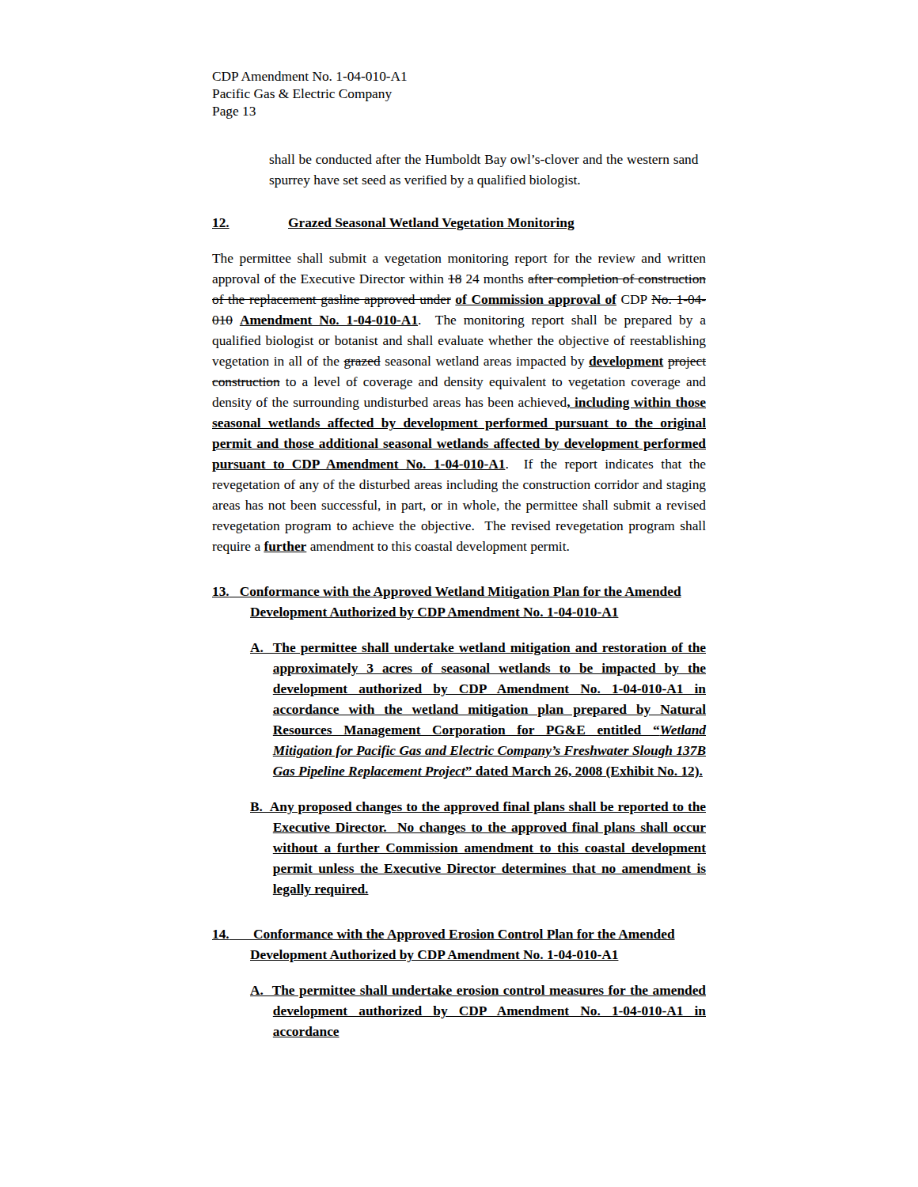CDP Amendment No. 1-04-010-A1
Pacific Gas & Electric Company
Page 13
shall be conducted after the Humboldt Bay owl’s-clover and the western sand spurrey have set seed as verified by a qualified biologist.
12.
Grazed Seasonal Wetland Vegetation Monitoring
The permittee shall submit a vegetation monitoring report for the review and written approval of the Executive Director within 18 24 months after completion of construction of the replacement gasline approved under of Commission approval of CDP No. 1-04-010 Amendment No. 1-04-010-A1. The monitoring report shall be prepared by a qualified biologist or botanist and shall evaluate whether the objective of reestablishing vegetation in all of the grazed seasonal wetland areas impacted by development project construction to a level of coverage and density equivalent to vegetation coverage and density of the surrounding undisturbed areas has been achieved, including within those seasonal wetlands affected by development performed pursuant to the original permit and those additional seasonal wetlands affected by development performed pursuant to CDP Amendment No. 1-04-010-A1. If the report indicates that the revegetation of any of the disturbed areas including the construction corridor and staging areas has not been successful, in part, or in whole, the permittee shall submit a revised revegetation program to achieve the objective. The revised revegetation program shall require a further amendment to this coastal development permit.
13. Conformance with the Approved Wetland Mitigation Plan for the Amended Development Authorized by CDP Amendment No. 1-04-010-A1
A. The permittee shall undertake wetland mitigation and restoration of the approximately 3 acres of seasonal wetlands to be impacted by the development authorized by CDP Amendment No. 1-04-010-A1 in accordance with the wetland mitigation plan prepared by Natural Resources Management Corporation for PG&E entitled “Wetland Mitigation for Pacific Gas and Electric Company’s Freshwater Slough 137B Gas Pipeline Replacement Project” dated March 26, 2008 (Exhibit No. 12).
B. Any proposed changes to the approved final plans shall be reported to the Executive Director. No changes to the approved final plans shall occur without a further Commission amendment to this coastal development permit unless the Executive Director determines that no amendment is legally required.
14. Conformance with the Approved Erosion Control Plan for the Amended Development Authorized by CDP Amendment No. 1-04-010-A1
A. The permittee shall undertake erosion control measures for the amended development authorized by CDP Amendment No. 1-04-010-A1 in accordance